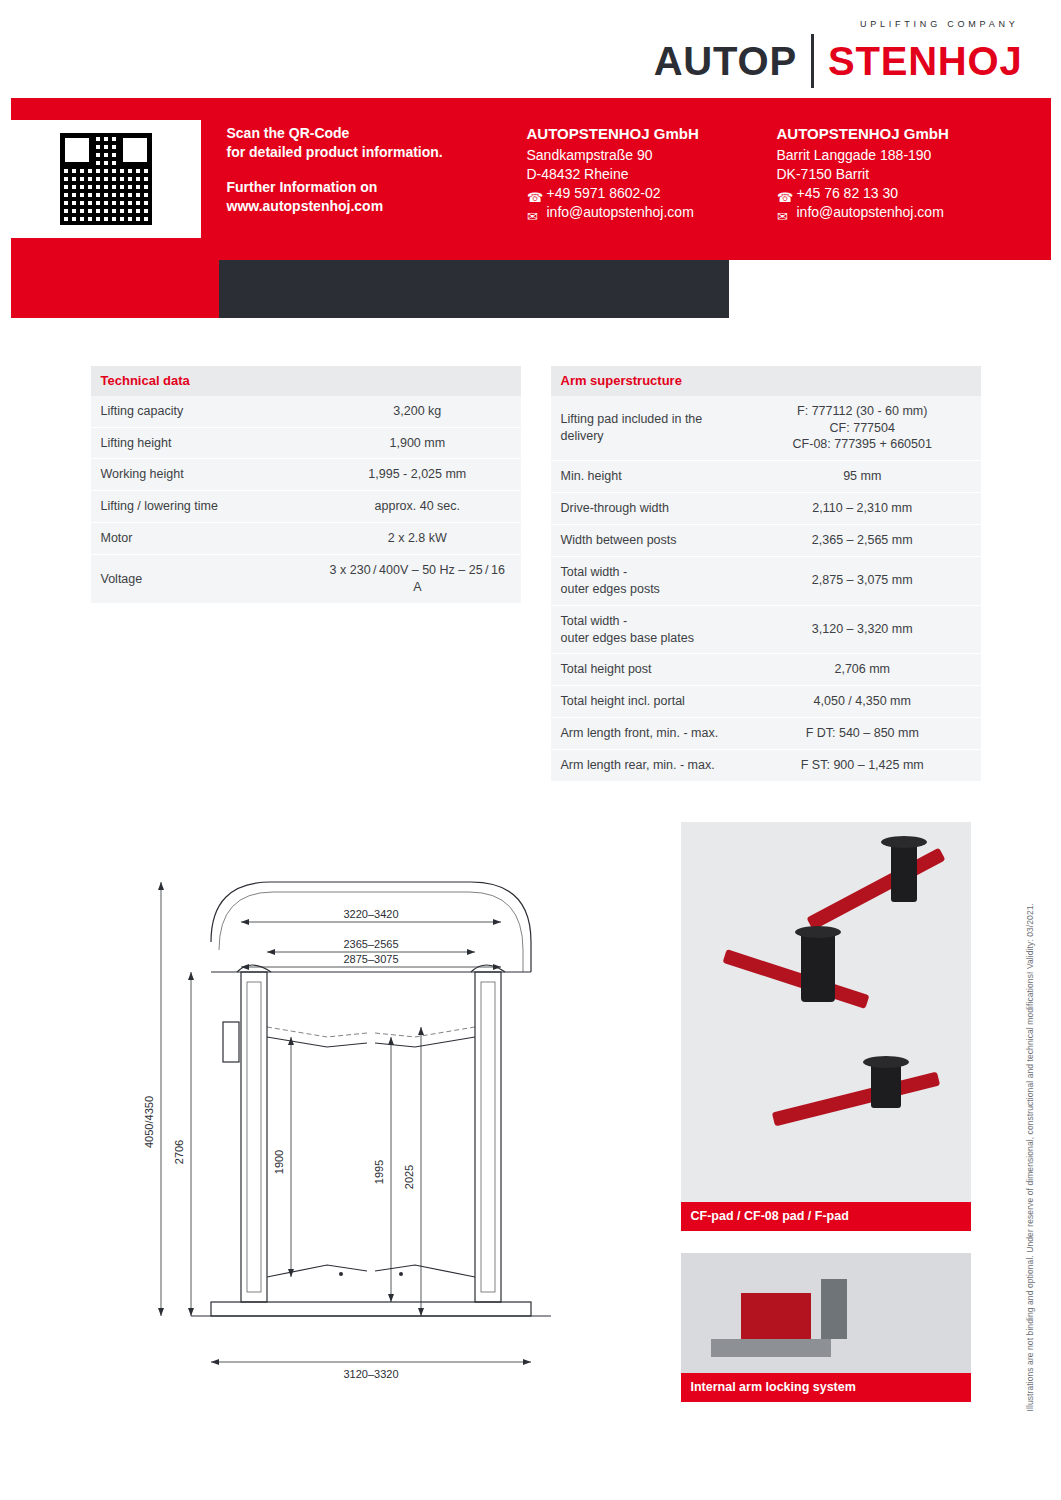UPLIFTING COMPANY
AUTOP STENHOJ
Scan the QR-Code
for detailed product information.
Further Information on
www.autopstenhoj.com
AUTOPSTENHOJ GmbH
Sandkampstraße 90
D-48432 Rheine
+49 5971 8602-02
info@autopstenhoj.com
AUTOPSTENHOJ GmbH
Barrit Langgade 188-190
DK-7150 Barrit
+45 76 82 13 30
info@autopstenhoj.com
Technical data
| Lifting capacity | 3,200 kg |
| Lifting height | 1,900 mm |
| Working height | 1,995 - 2,025 mm |
| Lifting / lowering time | approx. 40 sec. |
| Motor | 2 x 2.8 kW |
| Voltage | 3 x 230 / 400V – 50 Hz – 25 / 16 A |
Arm superstructure
| Lifting pad included in the delivery | F: 777112 (30 - 60 mm) CF: 777504 CF-08: 777395 + 660501 |
| Min. height | 95 mm |
| Drive-through width | 2,110 – 2,310 mm |
| Width between posts | 2,365 – 2,565 mm |
| Total width - outer edges posts | 2,875 – 3,075 mm |
| Total width - outer edges base plates | 3,120 – 3,320 mm |
| Total height post | 2,706 mm |
| Total height incl. portal | 4,050 / 4,350 mm |
| Arm length front, min. - max. | F DT: 540 – 850 mm |
| Arm length rear, min. - max. | F ST: 900 – 1,425 mm |
3220–3420 2365–2565 2875–3075 3120–3320 4050/4350 2706 1900 1995 2025
CF-pad / CF-08 pad / F-pad
Internal arm locking system
Illustrations are not binding and optional. Under reserve of dimensional, constructional and technical modifications! Validity: 03/2021.